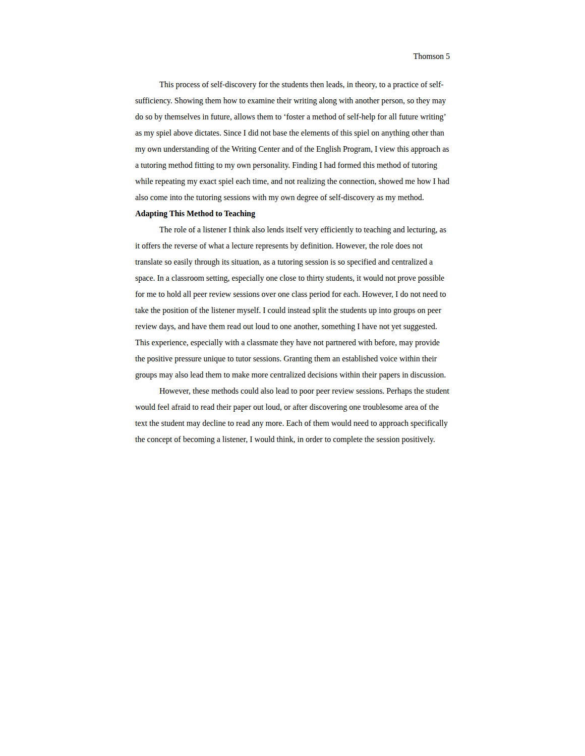Thomson 5
This process of self-discovery for the students then leads, in theory, to a practice of self-sufficiency. Showing them how to examine their writing along with another person, so they may do so by themselves in future, allows them to ‘foster a method of self-help for all future writing’ as my spiel above dictates. Since I did not base the elements of this spiel on anything other than my own understanding of the Writing Center and of the English Program, I view this approach as a tutoring method fitting to my own personality. Finding I had formed this method of tutoring while repeating my exact spiel each time, and not realizing the connection, showed me how I had also come into the tutoring sessions with my own degree of self-discovery as my method.
Adapting This Method to Teaching
The role of a listener I think also lends itself very efficiently to teaching and lecturing, as it offers the reverse of what a lecture represents by definition. However, the role does not translate so easily through its situation, as a tutoring session is so specified and centralized a space. In a classroom setting, especially one close to thirty students, it would not prove possible for me to hold all peer review sessions over one class period for each. However, I do not need to take the position of the listener myself. I could instead split the students up into groups on peer review days, and have them read out loud to one another, something I have not yet suggested. This experience, especially with a classmate they have not partnered with before, may provide the positive pressure unique to tutor sessions. Granting them an established voice within their groups may also lead them to make more centralized decisions within their papers in discussion.
However, these methods could also lead to poor peer review sessions. Perhaps the student would feel afraid to read their paper out loud, or after discovering one troublesome area of the text the student may decline to read any more. Each of them would need to approach specifically the concept of becoming a listener, I would think, in order to complete the session positively.